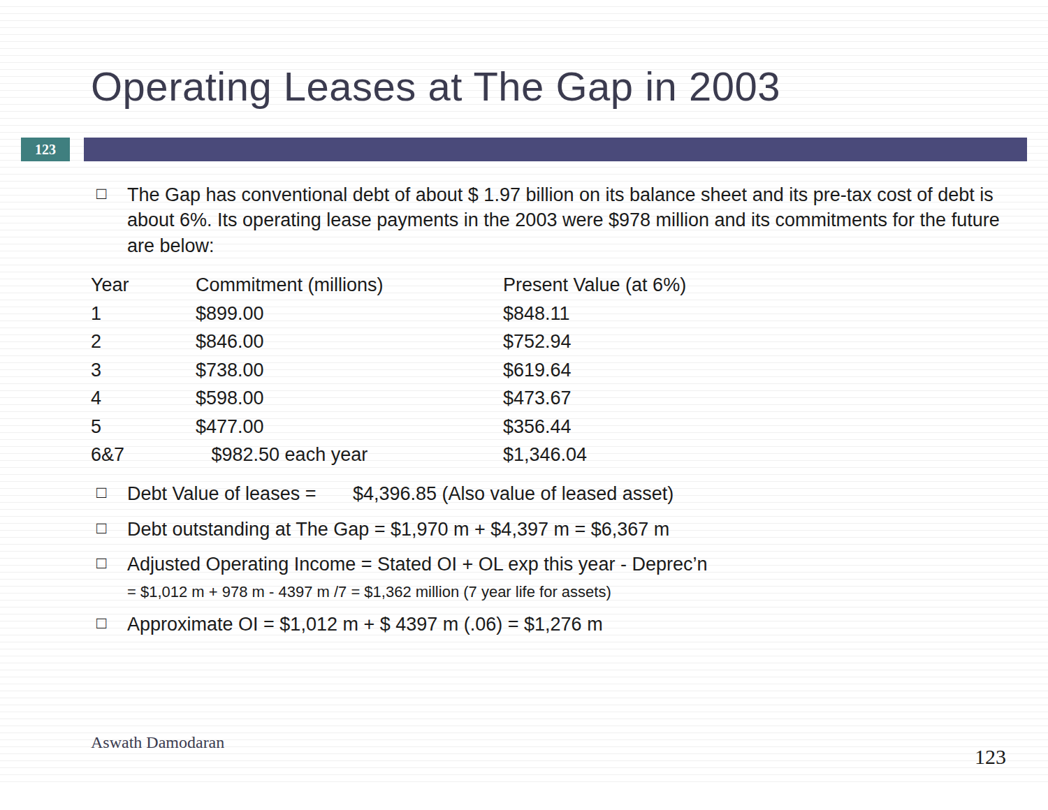Operating Leases at The Gap in 2003
123
The Gap has conventional debt of about $ 1.97 billion on its balance sheet and its pre-tax cost of debt is about 6%. Its operating lease payments in the 2003 were $978 million and its commitments for the future are below:
| Year | Commitment (millions) | Present Value (at 6%) |
| --- | --- | --- |
| 1 | $899.00 | $848.11 |
| 2 | $846.00 | $752.94 |
| 3 | $738.00 | $619.64 |
| 4 | $598.00 | $473.67 |
| 5 | $477.00 | $356.44 |
| 6&7 | $982.50 each year | $1,346.04 |
Debt Value of leases = $4,396.85 (Also value of leased asset)
Debt outstanding at The Gap = $1,970 m + $4,397 m = $6,367 m
Adjusted Operating Income = Stated OI + OL exp this year - Deprec’n = $1,012 m + 978 m - 4397 m /7 = $1,362 million (7 year life for assets)
Approximate OI = $1,012 m + $ 4397 m (.06) = $1,276 m
Aswath Damodaran
123